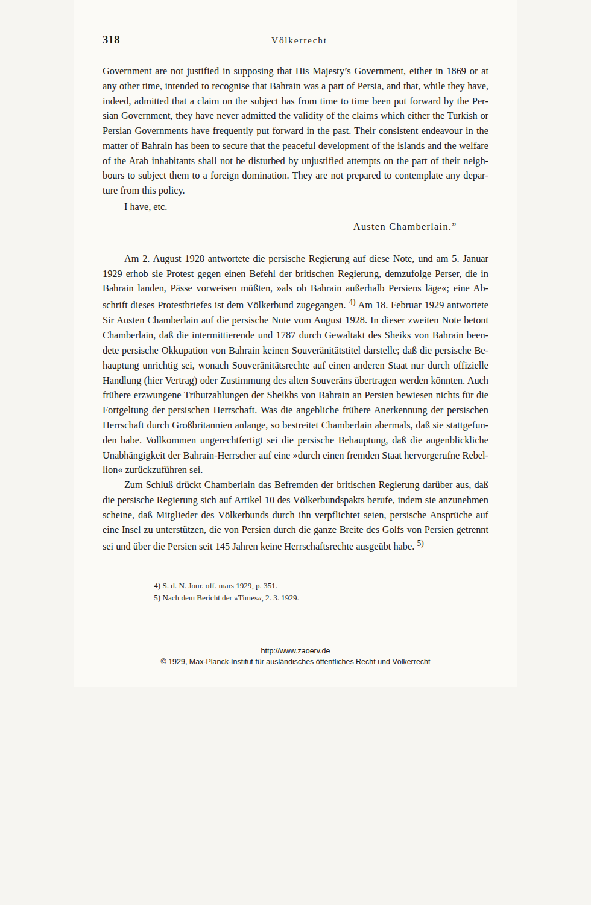318
Völkerrecht
Government are not justified in supposing that His Majesty’s Government, either in 1869 or at any other time, intended to recognise that Bahrain was a part of Persia, and that, while they have, indeed, admitted that a claim on the subject has from time to time been put forward by the Persian Government, they have never admitted the validity of the claims which either the Turkish or Persian Governments have frequently put forward in the past. Their consistent endeavour in the matter of Bahrain has been to secure that the peaceful development of the islands and the welfare of the Arab inhabitants shall not be disturbed by unjustified attempts on the part of their neighbours to subject them to a foreign domination. They are not prepared to contemplate any departure from this policy.
I have, etc.
Austen Chamberlain.”
Am 2. August 1928 antwortete die persische Regierung auf diese Note, und am 5. Januar 1929 erhob sie Protest gegen einen Befehl der britischen Regierung, demzufolge Perser, die in Bahrain landen, Pässe vorweisen müßten, »als ob Bahrain außerhalb Persiens läge«; eine Abschrift dieses Protestbriefes ist dem Völkerbund zugegangen. 4) Am 18. Februar 1929 antwortete Sir Austen Chamberlain auf die persische Note vom August 1928. In dieser zweiten Note betont Chamberlain, daß die intermittierende und 1787 durch Gewaltakt des Sheiks von Bahrain beendete persische Okkupation von Bahrain keinen Souveränitätstitel darstelle; daß die persische Behauptung unrichtig sei, wonach Souveränitätsrechte auf einen anderen Staat nur durch offizielle Handlung (hier Vertrag) oder Zustimmung des alten Souveräns übertragen werden könnten. Auch frühere erzwungene Tributzahlungen der Sheikhs von Bahrain an Persien bewiesen nichts für die Fortgeltung der persischen Herrschaft. Was die angebliche frühere Anerkennung der persischen Herrschaft durch Großbritannien anlange, so bestreitet Chamberlain abermals, daß sie stattgefunden habe. Vollkommen ungerechtfertigt sei die persische Behauptung, daß die augenblickliche Unabhängigkeit der Bahrain-Herrscher auf eine »durch einen fremden Staat hervorgerufne Rebellion« zurückzuführen sei.
Zum Schluß drückt Chamberlain das Befremden der britischen Regierung darüber aus, daß die persische Regierung sich auf Artikel 10 des Völkerbundspakts berufe, indem sie anzunehmen scheine, daß Mitglieder des Völkerbunds durch ihn verpflichtet seien, persische Ansprüche auf eine Insel zu unterstützen, die von Persien durch die ganze Breite des Golfs von Persien getrennt sei und über die Persien seit 145 Jahren keine Herrschaftsrechte ausgeübt habe. 5)
4) S. d. N. Jour. off. mars 1929, p. 351.
5) Nach dem Bericht der »Times«, 2. 3. 1929.
http://www.zaoerv.de
© 1929, Max-Planck-Institut für ausländisches öffentliches Recht und Völkerrecht